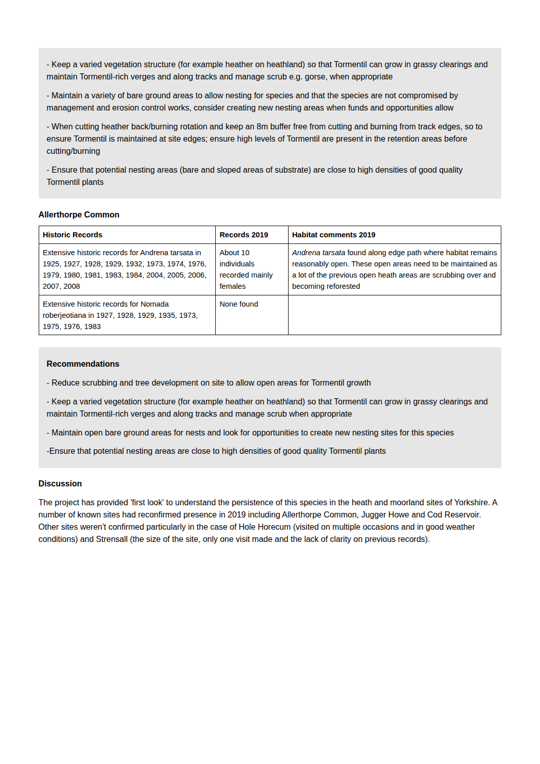- Keep a varied vegetation structure (for example heather on heathland) so that Tormentil can grow in grassy clearings and maintain Tormentil-rich verges and along tracks and manage scrub e.g. gorse, when appropriate
- Maintain a variety of bare ground areas to allow nesting for species and that the species are not compromised by management and erosion control works, consider creating new nesting areas when funds and opportunities allow
- When cutting heather back/burning rotation and keep an 8m buffer free from cutting and burning from track edges, so to ensure Tormentil is maintained at site edges; ensure high levels of Tormentil are present in the retention areas before cutting/burning
- Ensure that potential nesting areas (bare and sloped areas of substrate) are close to high densities of good quality Tormentil plants
Allerthorpe Common
| Historic Records | Records 2019 | Habitat comments 2019 |
| --- | --- | --- |
| Extensive historic records for Andrena tarsata in 1925, 1927, 1928, 1929, 1932, 1973, 1974, 1976, 1979, 1980, 1981, 1983, 1984, 2004, 2005, 2006, 2007, 2008 | About 10 individuals recorded mainly females | Andrena tarsata found along edge path where habitat remains reasonably open. These open areas need to be maintained as a lot of the previous open heath areas are scrubbing over and becoming reforested |
| Extensive historic records for Nomada roberjeotiana in 1927, 1928, 1929, 1935, 1973, 1975, 1976, 1983 | None found | |
Recommendations
- Reduce scrubbing and tree development on site to allow open areas for Tormentil growth
- Keep a varied vegetation structure (for example heather on heathland) so that Tormentil can grow in grassy clearings and maintain Tormentil-rich verges and along tracks and manage scrub when appropriate
- Maintain open bare ground areas for nests and look for opportunities to create new nesting sites for this species
-Ensure that potential nesting areas are close to high densities of good quality Tormentil plants
Discussion
The project has provided 'first look' to understand the persistence of this species in the heath and moorland sites of Yorkshire. A number of known sites had reconfirmed presence in 2019 including Allerthorpe Common, Jugger Howe and Cod Reservoir. Other sites weren't confirmed particularly in the case of Hole Horecum (visited on multiple occasions and in good weather conditions) and Strensall (the size of the site, only one visit made and the lack of clarity on previous records).